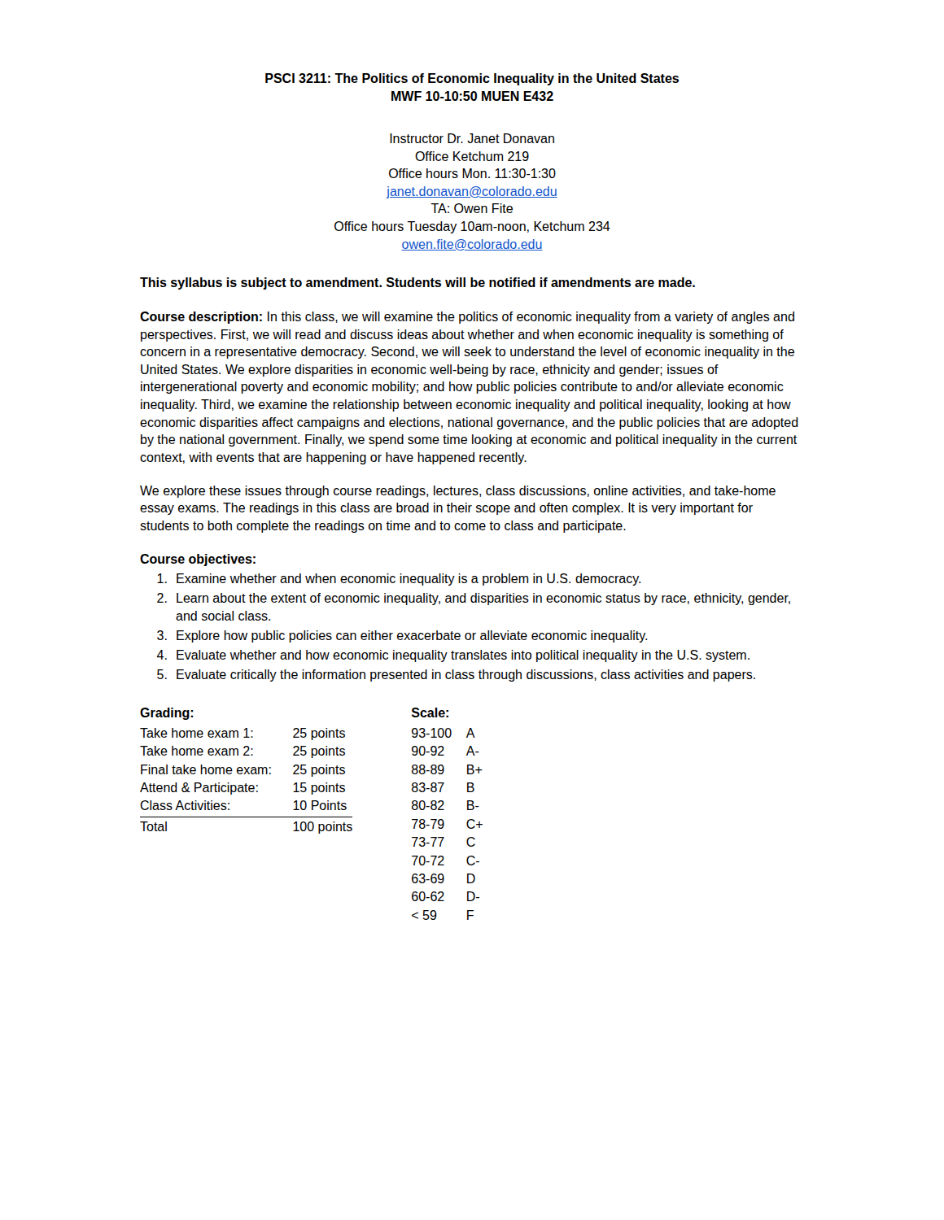PSCI 3211: The Politics of Economic Inequality in the United States
MWF 10-10:50 MUEN E432
Instructor Dr. Janet Donavan
Office Ketchum 219
Office hours Mon. 11:30-1:30
janet.donavan@colorado.edu
TA: Owen Fite
Office hours Tuesday 10am-noon, Ketchum 234
owen.fite@colorado.edu
This syllabus is subject to amendment. Students will be notified if amendments are made.
Course description: In this class, we will examine the politics of economic inequality from a variety of angles and perspectives. First, we will read and discuss ideas about whether and when economic inequality is something of concern in a representative democracy. Second, we will seek to understand the level of economic inequality in the United States. We explore disparities in economic well-being by race, ethnicity and gender; issues of intergenerational poverty and economic mobility; and how public policies contribute to and/or alleviate economic inequality. Third, we examine the relationship between economic inequality and political inequality, looking at how economic disparities affect campaigns and elections, national governance, and the public policies that are adopted by the national government. Finally, we spend some time looking at economic and political inequality in the current context, with events that are happening or have happened recently.
We explore these issues through course readings, lectures, class discussions, online activities, and take-home essay exams. The readings in this class are broad in their scope and often complex. It is very important for students to both complete the readings on time and to come to class and participate.
Course objectives:
Examine whether and when economic inequality is a problem in U.S. democracy.
Learn about the extent of economic inequality, and disparities in economic status by race, ethnicity, gender, and social class.
Explore how public policies can either exacerbate or alleviate economic inequality.
Evaluate whether and how economic inequality translates into political inequality in the U.S. system.
Evaluate critically the information presented in class through discussions, class activities and papers.
Grading:
| Take home exam 1: | 25 points |
| Take home exam 2: | 25 points |
| Final take home exam: | 25 points |
| Attend & Participate: | 15 points |
| Class Activities: | 10 Points |
| Total | 100 points |
Scale:
| 93-100 | A |
| 90-92 | A- |
| 88-89 | B+ |
| 83-87 | B |
| 80-82 | B- |
| 78-79 | C+ |
| 73-77 | C |
| 70-72 | C- |
| 63-69 | D |
| 60-62 | D- |
| < 59 | F |